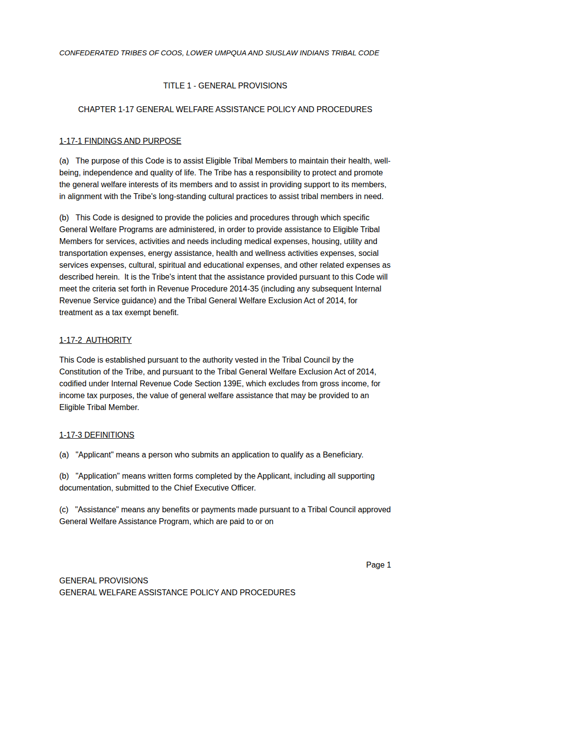CONFEDERATED TRIBES OF COOS, LOWER UMPQUA AND SIUSLAW INDIANS TRIBAL CODE
TITLE 1 - GENERAL PROVISIONS
CHAPTER 1-17 GENERAL WELFARE ASSISTANCE POLICY AND PROCEDURES
1-17-1 FINDINGS AND PURPOSE
(a) The purpose of this Code is to assist Eligible Tribal Members to maintain their health, well-being, independence and quality of life. The Tribe has a responsibility to protect and promote the general welfare interests of its members and to assist in providing support to its members, in alignment with the Tribe's long-standing cultural practices to assist tribal members in need.
(b) This Code is designed to provide the policies and procedures through which specific General Welfare Programs are administered, in order to provide assistance to Eligible Tribal Members for services, activities and needs including medical expenses, housing, utility and transportation expenses, energy assistance, health and wellness activities expenses, social services expenses, cultural, spiritual and educational expenses, and other related expenses as described herein. It is the Tribe's intent that the assistance provided pursuant to this Code will meet the criteria set forth in Revenue Procedure 2014-35 (including any subsequent Internal Revenue Service guidance) and the Tribal General Welfare Exclusion Act of 2014, for treatment as a tax exempt benefit.
1-17-2 AUTHORITY
This Code is established pursuant to the authority vested in the Tribal Council by the Constitution of the Tribe, and pursuant to the Tribal General Welfare Exclusion Act of 2014, codified under Internal Revenue Code Section 139E, which excludes from gross income, for income tax purposes, the value of general welfare assistance that may be provided to an Eligible Tribal Member.
1-17-3 DEFINITIONS
(a) "Applicant" means a person who submits an application to qualify as a Beneficiary.
(b) "Application" means written forms completed by the Applicant, including all supporting documentation, submitted to the Chief Executive Officer.
(c) "Assistance" means any benefits or payments made pursuant to a Tribal Council approved General Welfare Assistance Program, which are paid to or on
Page 1
GENERAL PROVISIONS
GENERAL WELFARE ASSISTANCE POLICY AND PROCEDURES